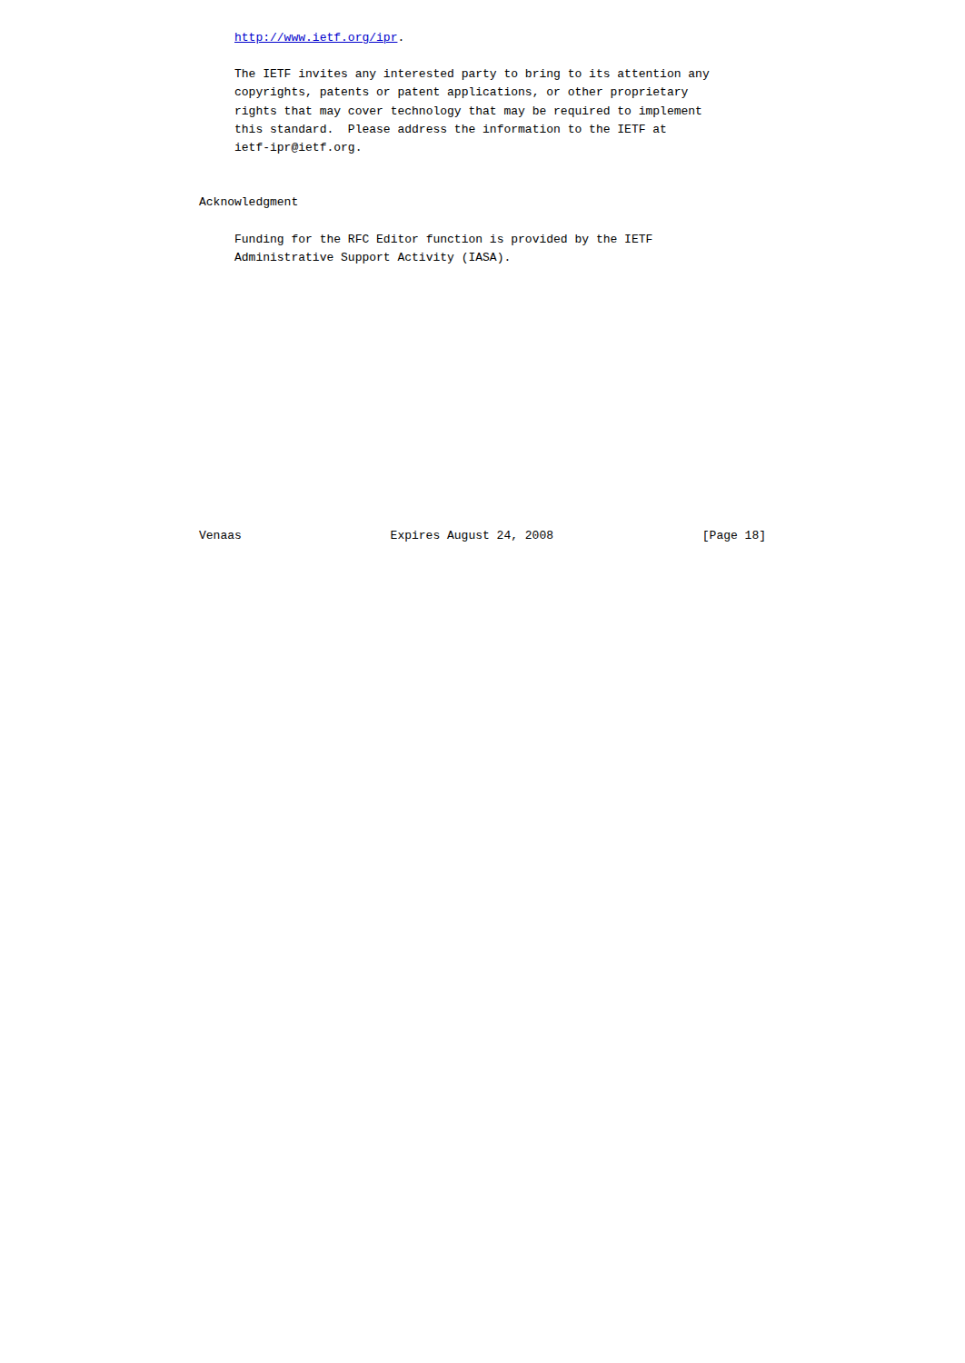http://www.ietf.org/ipr.

     The IETF invites any interested party to bring to its attention any
     copyrights, patents or patent applications, or other proprietary
     rights that may cover technology that may be required to implement
     this standard.  Please address the information to the IETF at
     ietf-ipr@ietf.org.


Acknowledgment

     Funding for the RFC Editor function is provided by the IETF
     Administrative Support Activity (IASA).
Venaas Expires August 24, 2008 [Page 18]